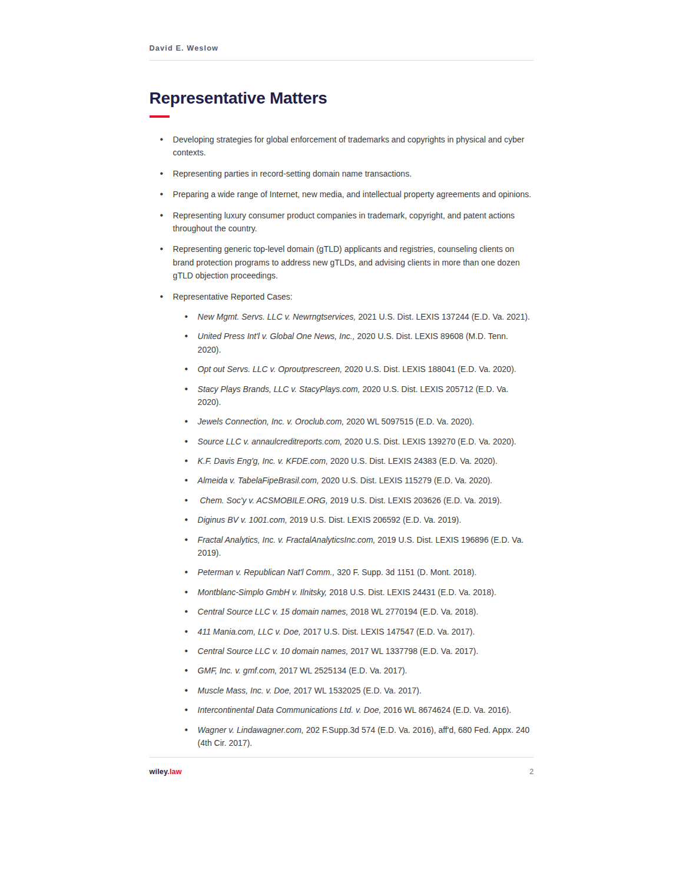David E. Weslow
Representative Matters
Developing strategies for global enforcement of trademarks and copyrights in physical and cyber contexts.
Representing parties in record-setting domain name transactions.
Preparing a wide range of Internet, new media, and intellectual property agreements and opinions.
Representing luxury consumer product companies in trademark, copyright, and patent actions throughout the country.
Representing generic top-level domain (gTLD) applicants and registries, counseling clients on brand protection programs to address new gTLDs, and advising clients in more than one dozen gTLD objection proceedings.
Representative Reported Cases:
New Mgmt. Servs. LLC v. Newrngtservices, 2021 U.S. Dist. LEXIS 137244 (E.D. Va. 2021).
United Press Int'l v. Global One News, Inc., 2020 U.S. Dist. LEXIS 89608 (M.D. Tenn. 2020).
Opt out Servs. LLC v. Oproutprescreen, 2020 U.S. Dist. LEXIS 188041 (E.D. Va. 2020).
Stacy Plays Brands, LLC v. StacyPlays.com, 2020 U.S. Dist. LEXIS 205712 (E.D. Va. 2020).
Jewels Connection, Inc. v. Oroclub.com, 2020 WL 5097515 (E.D. Va. 2020).
Source LLC v. annaulcreditreports.com, 2020 U.S. Dist. LEXIS 139270 (E.D. Va. 2020).
K.F. Davis Eng'g, Inc. v. KFDE.com, 2020 U.S. Dist. LEXIS 24383 (E.D. Va. 2020).
Almeida v. TabelaFipeBrasil.com, 2020 U.S. Dist. LEXIS 115279 (E.D. Va. 2020).
Chem. Soc'y v. ACSMOBILE.ORG, 2019 U.S. Dist. LEXIS 203626 (E.D. Va. 2019).
Diginus BV v. 1001.com, 2019 U.S. Dist. LEXIS 206592 (E.D. Va. 2019).
Fractal Analytics, Inc. v. FractalAnalyticsInc.com, 2019 U.S. Dist. LEXIS 196896 (E.D. Va. 2019).
Peterman v. Republican Nat'l Comm., 320 F. Supp. 3d 1151 (D. Mont. 2018).
Montblanc-Simplo GmbH v. Ilnitsky, 2018 U.S. Dist. LEXIS 24431 (E.D. Va. 2018).
Central Source LLC v. 15 domain names, 2018 WL 2770194 (E.D. Va. 2018).
411 Mania.com, LLC v. Doe, 2017 U.S. Dist. LEXIS 147547 (E.D. Va. 2017).
Central Source LLC v. 10 domain names, 2017 WL 1337798 (E.D. Va. 2017).
GMF, Inc. v. gmf.com, 2017 WL 2525134 (E.D. Va. 2017).
Muscle Mass, Inc. v. Doe, 2017 WL 1532025 (E.D. Va. 2017).
Intercontinental Data Communications Ltd. v. Doe, 2016 WL 8674624 (E.D. Va. 2016).
Wagner v. Lindawagner.com, 202 F.Supp.3d 574 (E.D. Va. 2016), aff'd, 680 Fed. Appx. 240 (4th Cir. 2017).
wiley.law
2